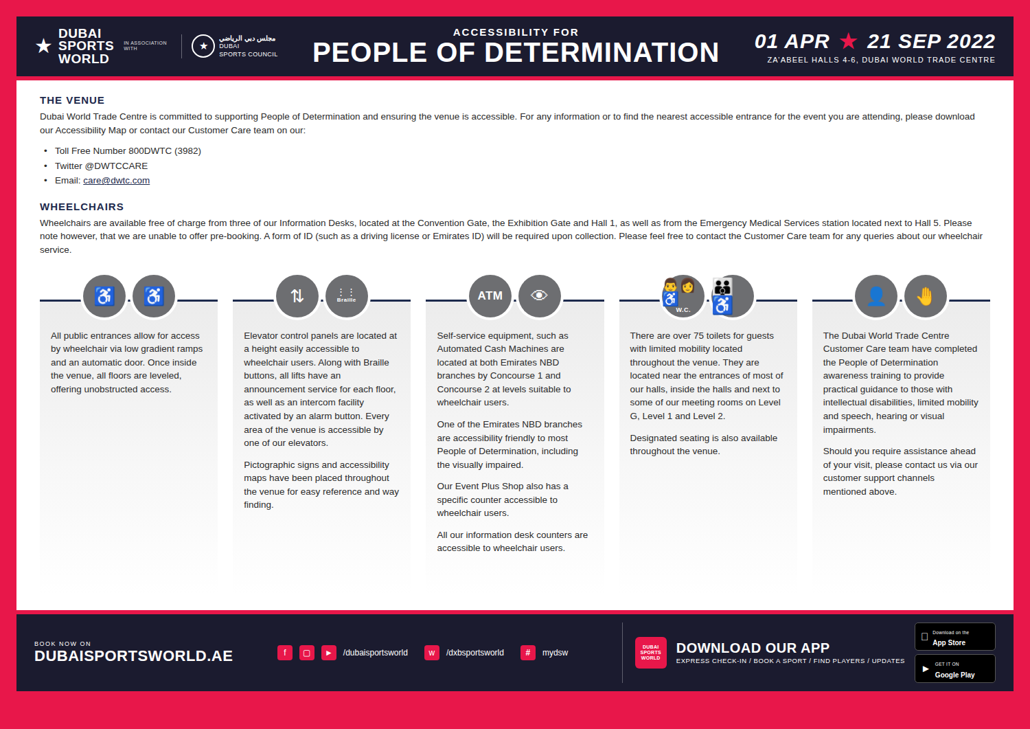★ DUBAI
SPORTS
WORLD
IN ASSOCIATION WITH
★
مجلس دبي الرياضي DUBAI
SPORTS COUNCIL
Accessibility for
People of Determination
01 APR ★ 21 SEP 2022
Za’abeel Halls 4-6, Dubai World Trade Centre
The Venue
Dubai World Trade Centre is committed to supporting People of Determination and ensuring the venue is accessible. For any information or to find the nearest accessible entrance for the event you are attending, please download our Accessibility Map or contact our Customer Care team on our:
Toll Free Number 800DWTC (3982)
Twitter @DWTCCARE
Email: care@dwtc.com
Wheelchairs
Wheelchairs are available free of charge from three of our Information Desks, located at the Convention Gate, the Exhibition Gate and Hall 1, as well as from the Emergency Medical Services station located next to Hall 5. Please note however, that we are unable to offer pre-booking. A form of ID (such as a driving license or Emirates ID) will be required upon collection. Please feel free to contact the Customer Care team for any queries about our wheelchair service.
♿
♿
All public entrances allow for access by wheelchair via low gradient ramps and an automatic door. Once inside the venue, all floors are leveled, offering unobstructed access.
⇅
⋮⋮ Braille
Elevator control panels are located at a height easily accessible to wheelchair users. Along with Braille buttons, all lifts have an announcement service for each floor, as well as an intercom facility activated by an alarm button. Every area of the venue is accessible by one of our elevators.
Pictographic signs and accessibility maps have been placed throughout the venue for easy reference and way finding.
ATM
👁
Self-service equipment, such as Automated Cash Machines are located at both Emirates NBD branches by Concourse 1 and Concourse 2 at levels suitable to wheelchair users.
One of the Emirates NBD branches are accessibility friendly to most People of Determination, including the visually impaired.
Our Event Plus Shop also has a specific counter accessible to wheelchair users.
All our information desk counters are accessible to wheelchair users.
👨👩♿ W.C.
👪♿
There are over 75 toilets for guests with limited mobility located throughout the venue. They are located near the entrances of most of our halls, inside the halls and next to some of our meeting rooms on Level G, Level 1 and Level 2.
Designated seating is also available throughout the venue.
👤
🤚
The Dubai World Trade Centre Customer Care team have completed the People of Determination awareness training to provide practical guidance to those with intellectual disabilities, limited mobility and speech, hearing or visual impairments.
Should you require assistance ahead of your visit, please contact us via our customer support channels mentioned above.
Book now on
DUBAISPORTSWORLD.AE
f ▢ ► /dubaisportsworld w /dxbsportsworld # mydsw
DUBAI
SPORTS
WORLD
DOWNLOAD OUR APP
Express Check-in / Book a Sport / Find Players / Updates
 Download on the
App Store
► GET IT ON
Google Play